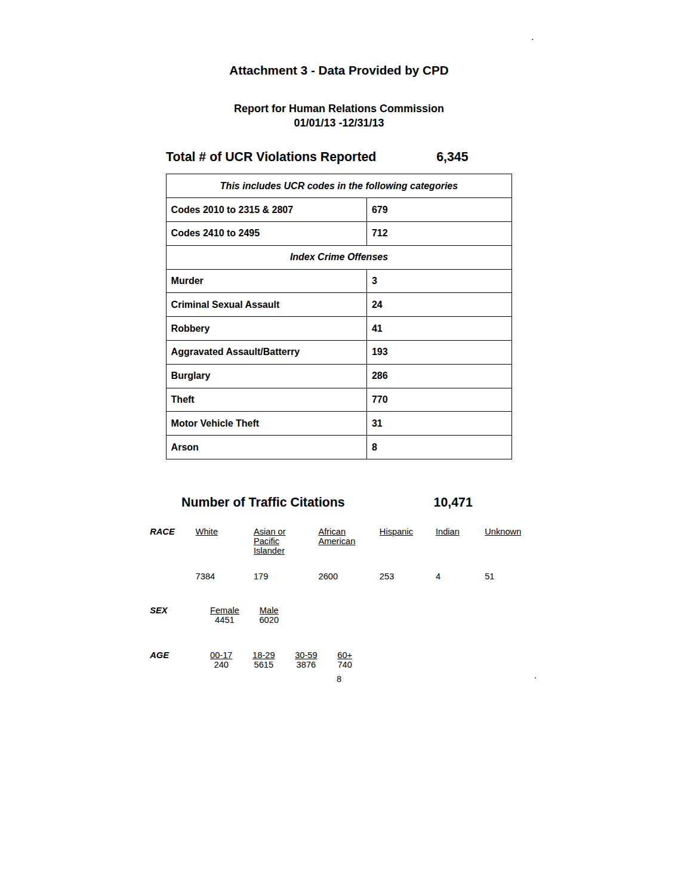.
Attachment 3 - Data Provided by CPD
Report for Human Relations Commission
01/01/13 -12/31/13
Total # of UCR Violations Reported 6,345
| This includes UCR codes in the following categories |
| Codes 2010 to 2315 & 2807 | 679 |
| Codes 2410 to 2495 | 712 |
| Index Crime Offenses |
| Murder | 3 |
| Criminal Sexual Assault | 24 |
| Robbery | 41 |
| Aggravated Assault/Batterry | 193 |
| Burglary | 286 |
| Theft | 770 |
| Motor Vehicle Theft | 31 |
| Arson | 8 |
Number of Traffic Citations 10,471
| RACE | White | Asian or Pacific Islander | African American | Hispanic | Indian | Unknown |
| | 7384 | 179 | 2600 | 253 | 4 | 51 |
| SEX | Female 4451 | Male 6020 |
| AGE | 00-17 240 | 18-29 5615 | 30-59 3876 | 60+ 740 |
8
.